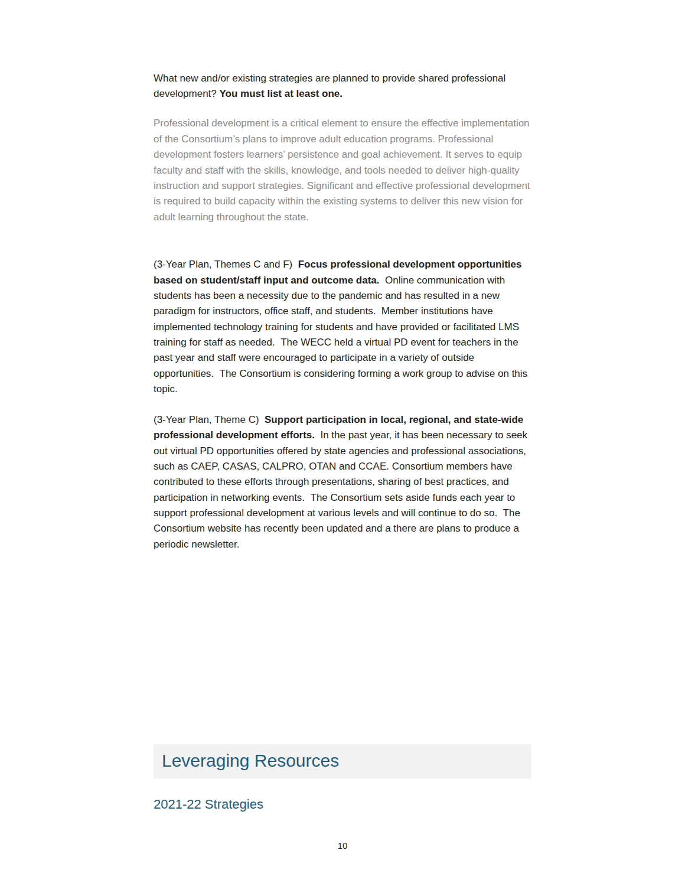What new and/or existing strategies are planned to provide shared professional development? You must list at least one.
Professional development is a critical element to ensure the effective implementation of the Consortium’s plans to improve adult education programs. Professional development fosters learners’ persistence and goal achievement. It serves to equip faculty and staff with the skills, knowledge, and tools needed to deliver high-quality instruction and support strategies. Significant and effective professional development is required to build capacity within the existing systems to deliver this new vision for adult learning throughout the state.
(3-Year Plan, Themes C and F) Focus professional development opportunities based on student/staff input and outcome data. Online communication with students has been a necessity due to the pandemic and has resulted in a new paradigm for instructors, office staff, and students. Member institutions have implemented technology training for students and have provided or facilitated LMS training for staff as needed. The WECC held a virtual PD event for teachers in the past year and staff were encouraged to participate in a variety of outside opportunities. The Consortium is considering forming a work group to advise on this topic.
(3-Year Plan, Theme C) Support participation in local, regional, and state-wide professional development efforts. In the past year, it has been necessary to seek out virtual PD opportunities offered by state agencies and professional associations, such as CAEP, CASAS, CALPRO, OTAN and CCAE. Consortium members have contributed to these efforts through presentations, sharing of best practices, and participation in networking events. The Consortium sets aside funds each year to support professional development at various levels and will continue to do so. The Consortium website has recently been updated and a there are plans to produce a periodic newsletter.
Leveraging Resources
2021-22 Strategies
10